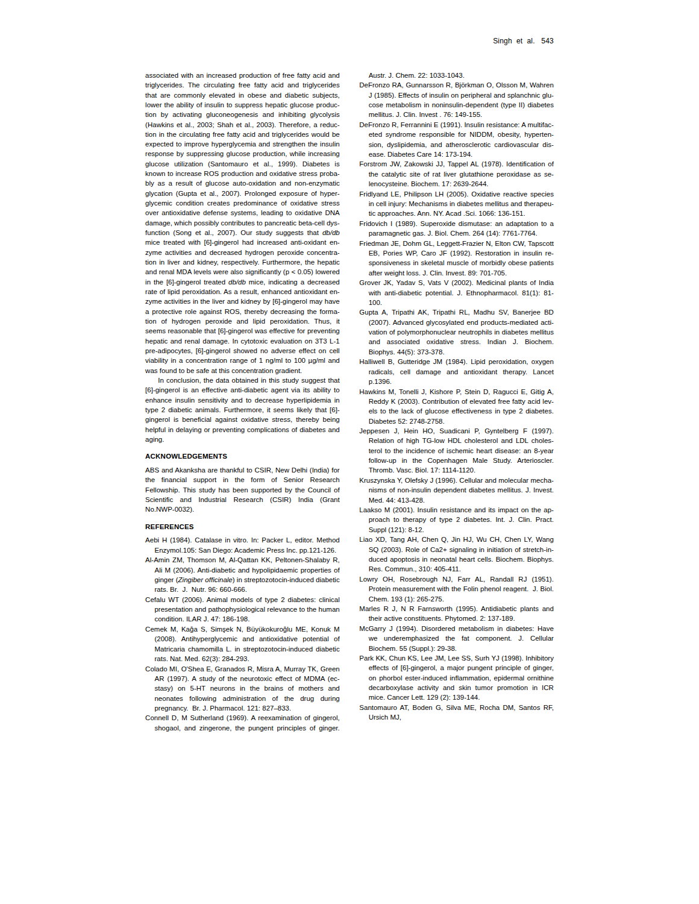Singh et al. 543
associated with an increased production of free fatty acid and triglycerides. The circulating free fatty acid and triglycerides that are commonly elevated in obese and diabetic subjects, lower the ability of insulin to suppress hepatic glucose production by activating gluconeogenesis and inhibiting glycolysis (Hawkins et al., 2003; Shah et al., 2003). Therefore, a reduction in the circulating free fatty acid and triglycerides would be expected to improve hyperglycemia and strengthen the insulin response by suppressing glucose production, while increasing glucose utilization (Santomauro et al., 1999). Diabetes is known to increase ROS production and oxidative stress probably as a result of glucose auto-oxidation and non-enzymatic glycation (Gupta et al., 2007). Prolonged exposure of hyperglycemic condition creates predominance of oxidative stress over antioxidative defense systems, leading to oxidative DNA damage, which possibly contributes to pancreatic beta-cell dysfunction (Song et al., 2007). Our study suggests that db/db mice treated with [6]-gingerol had increased anti-oxidant enzyme activities and decreased hydrogen peroxide concentration in liver and kidney, respectively. Furthermore, the hepatic and renal MDA levels were also significantly (p < 0.05) lowered in the [6]-gingerol treated db/db mice, indicating a decreased rate of lipid peroxidation. As a result, enhanced antioxidant enzyme activities in the liver and kidney by [6]-gingerol may have a protective role against ROS, thereby decreasing the formation of hydrogen peroxide and lipid peroxidation. Thus, it seems reasonable that [6]-gingerol was effective for preventing hepatic and renal damage. In cytotoxic evaluation on 3T3 L-1 pre-adipocytes, [6]-gingerol showed no adverse effect on cell viability in a concentration range of 1 ng/ml to 100 µg/ml and was found to be safe at this concentration gradient.
In conclusion, the data obtained in this study suggest that [6]-gingerol is an effective anti-diabetic agent via its ability to enhance insulin sensitivity and to decrease hyperlipidemia in type 2 diabetic animals. Furthermore, it seems likely that [6]-gingerol is beneficial against oxidative stress, thereby being helpful in delaying or preventing complications of diabetes and aging.
ACKNOWLEDGEMENTS
ABS and Akanksha are thankful to CSIR, New Delhi (India) for the financial support in the form of Senior Research Fellowship. This study has been supported by the Council of Scientific and Industrial Research (CSIR) India (Grant No.NWP-0032).
REFERENCES
Aebi H (1984). Catalase in vitro. In: Packer L, editor. Method Enzymol.105: San Diego: Academic Press Inc. pp.121-126.
Al-Amin ZM, Thomson M, Al-Qattan KK, Peltonen-Shalaby R, Ali M (2006). Anti-diabetic and hypolipidaemic properties of ginger (Zingiber officinale) in streptozotocin-induced diabetic rats. Br. J. Nutr. 96: 660-666.
Cefalu WT (2006). Animal models of type 2 diabetes: clinical presentation and pathophysiological relevance to the human condition. ILAR J. 47: 186-198.
Cemek M, Kağa S, Simşek N, Büyükokuroğlu ME, Konuk M (2008). Antihyperglycemic and antioxidative potential of Matricaria chamomilla L. in streptozotocin-induced diabetic rats. Nat. Med. 62(3): 284-293.
Colado MI, O'Shea E, Granados R, Misra A, Murray TK, Green AR (1997). A study of the neurotoxic effect of MDMA (ecstasy) on 5-HT neurons in the brains of mothers and neonates following administration of the drug during pregnancy. Br. J. Pharmacol. 121: 827–833.
Connell D, M Sutherland (1969). A reexamination of gingerol, shogaol, and zingerone, the pungent principles of ginger. Austr. J. Chem. 22: 1033-1043.
DeFronzo RA, Gunnarsson R, Björkman O, Olsson M, Wahren J (1985). Effects of insulin on peripheral and splanchnic glucose metabolism in noninsulin-dependent (type II) diabetes mellitus. J. Clin. Invest . 76: 149-155.
DeFronzo R, Ferrannini E (1991). Insulin resistance: A multifaceted syndrome responsible for NIDDM, obesity, hypertension, dyslipidemia, and atherosclerotic cardiovascular disease. Diabetes Care 14: 173-194.
Forstrom JW, Zakowski JJ, Tappel AL (1978). Identification of the catalytic site of rat liver glutathione peroxidase as selenocysteine. Biochem. 17: 2639-2644.
Fridlyand LE, Philipson LH (2005). Oxidative reactive species in cell injury: Mechanisms in diabetes mellitus and therapeutic approaches. Ann. NY. Acad .Sci. 1066: 136-151.
Fridovich I (1989). Superoxide dismutase: an adaptation to a paramagnetic gas. J. Biol. Chem. 264 (14): 7761-7764.
Friedman JE, Dohm GL, Leggett-Frazier N, Elton CW, Tapscott EB, Pories WP, Caro JF (1992). Restoration in insulin responsiveness in skeletal muscle of morbidly obese patients after weight loss. J. Clin. Invest. 89: 701-705.
Grover JK, Yadav S, Vats V (2002). Medicinal plants of India with anti-diabetic potential. J. Ethnopharmacol. 81(1): 81-100.
Gupta A, Tripathi AK, Tripathi RL, Madhu SV, Banerjee BD (2007). Advanced glycosylated end products-mediated activation of polymorphonuclear neutrophils in diabetes mellitus and associated oxidative stress. Indian J. Biochem. Biophys. 44(5): 373-378.
Halliwell B, Gutteridge JM (1984). Lipid peroxidation, oxygen radicals, cell damage and antioxidant therapy. Lancet p.1396.
Hawkins M, Tonelli J, Kishore P, Stein D, Ragucci E, Gitig A, Reddy K (2003). Contribution of elevated free fatty acid levels to the lack of glucose effectiveness in type 2 diabetes. Diabetes 52: 2748-2758.
Jeppesen J, Hein HO, Suadicani P, Gyntelberg F (1997). Relation of high TG-low HDL cholesterol and LDL cholesterol to the incidence of ischemic heart disease: an 8-year follow-up in the Copenhagen Male Study. Arterioscler. Thromb. Vasc. Biol. 17: 1114-1120.
Kruszynska Y, Olefsky J (1996). Cellular and molecular mechanisms of non-insulin dependent diabetes mellitus. J. Invest. Med. 44: 413-428.
Laakso M (2001). Insulin resistance and its impact on the approach to therapy of type 2 diabetes. Int. J. Clin. Pract. Suppl (121): 8-12.
Liao XD, Tang AH, Chen Q, Jin HJ, Wu CH, Chen LY, Wang SQ (2003). Role of Ca2+ signaling in initiation of stretch-induced apoptosis in neonatal heart cells. Biochem. Biophys. Res. Commun., 310: 405-411.
Lowry OH, Rosebrough NJ, Farr AL, Randall RJ (1951). Protein measurement with the Folin phenol reagent. J. Biol. Chem. 193 (1): 265-275.
Marles R J, N R Farnsworth (1995). Antidiabetic plants and their active constituents. Phytomed. 2: 137-189.
McGarry J (1994). Disordered metabolism in diabetes: Have we underemphasized the fat component. J. Cellular Biochem. 55 (Suppl.): 29-38.
Park KK, Chun KS, Lee JM, Lee SS, Surh YJ (1998). Inhibitory effects of [6]-gingerol, a major pungent principle of ginger, on phorbol ester-induced inflammation, epidermal ornithine decarboxylase activity and skin tumor promotion in ICR mice. Cancer Lett. 129 (2): 139-144.
Santomauro AT, Boden G, Silva ME, Rocha DM, Santos RF, Ursich MJ,